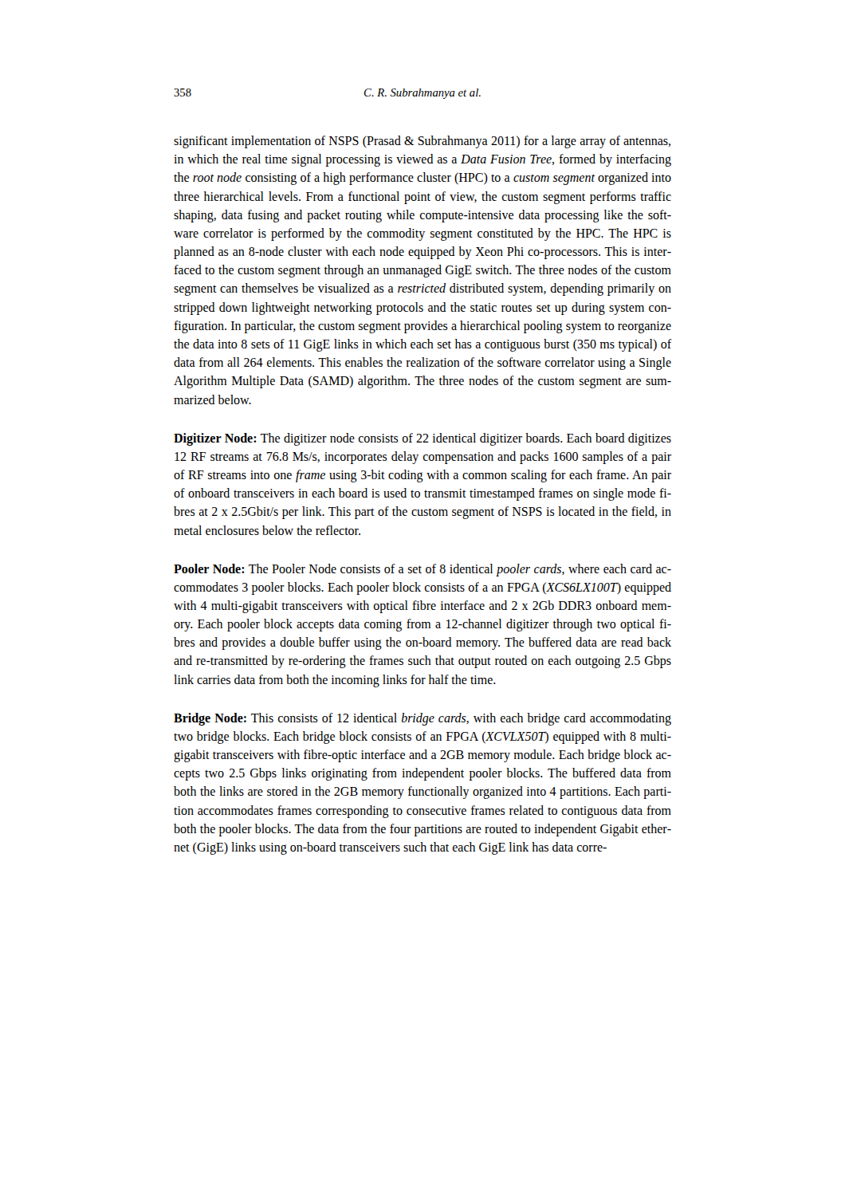358 C. R. Subrahmanya et al.
significant implementation of NSPS (Prasad & Subrahmanya 2011) for a large array of antennas, in which the real time signal processing is viewed as a Data Fusion Tree, formed by interfacing the root node consisting of a high performance cluster (HPC) to a custom segment organized into three hierarchical levels. From a functional point of view, the custom segment performs traffic shaping, data fusing and packet routing while compute-intensive data processing like the software correlator is performed by the commodity segment constituted by the HPC. The HPC is planned as an 8-node cluster with each node equipped by Xeon Phi co-processors. This is interfaced to the custom segment through an unmanaged GigE switch. The three nodes of the custom segment can themselves be visualized as a restricted distributed system, depending primarily on stripped down lightweight networking protocols and the static routes set up during system configuration. In particular, the custom segment provides a hierarchical pooling system to reorganize the data into 8 sets of 11 GigE links in which each set has a contiguous burst (350 ms typical) of data from all 264 elements. This enables the realization of the software correlator using a Single Algorithm Multiple Data (SAMD) algorithm. The three nodes of the custom segment are summarized below.
Digitizer Node: The digitizer node consists of 22 identical digitizer boards. Each board digitizes 12 RF streams at 76.8 Ms/s, incorporates delay compensation and packs 1600 samples of a pair of RF streams into one frame using 3-bit coding with a common scaling for each frame. An pair of onboard transceivers in each board is used to transmit timestamped frames on single mode fibres at 2 x 2.5Gbit/s per link. This part of the custom segment of NSPS is located in the field, in metal enclosures below the reflector.
Pooler Node: The Pooler Node consists of a set of 8 identical pooler cards, where each card accommodates 3 pooler blocks. Each pooler block consists of a an FPGA (XCS6LX100T) equipped with 4 multi-gigabit transceivers with optical fibre interface and 2 x 2Gb DDR3 onboard memory. Each pooler block accepts data coming from a 12-channel digitizer through two optical fibres and provides a double buffer using the on-board memory. The buffered data are read back and re-transmitted by re-ordering the frames such that output routed on each outgoing 2.5 Gbps link carries data from both the incoming links for half the time.
Bridge Node: This consists of 12 identical bridge cards, with each bridge card accommodating two bridge blocks. Each bridge block consists of an FPGA (XCVLX50T) equipped with 8 multi-gigabit transceivers with fibre-optic interface and a 2GB memory module. Each bridge block accepts two 2.5 Gbps links originating from independent pooler blocks. The buffered data from both the links are stored in the 2GB memory functionally organized into 4 partitions. Each partition accommodates frames corresponding to consecutive frames related to contiguous data from both the pooler blocks. The data from the four partitions are routed to independent Gigabit ethernet (GigE) links using on-board transceivers such that each GigE link has data corre-